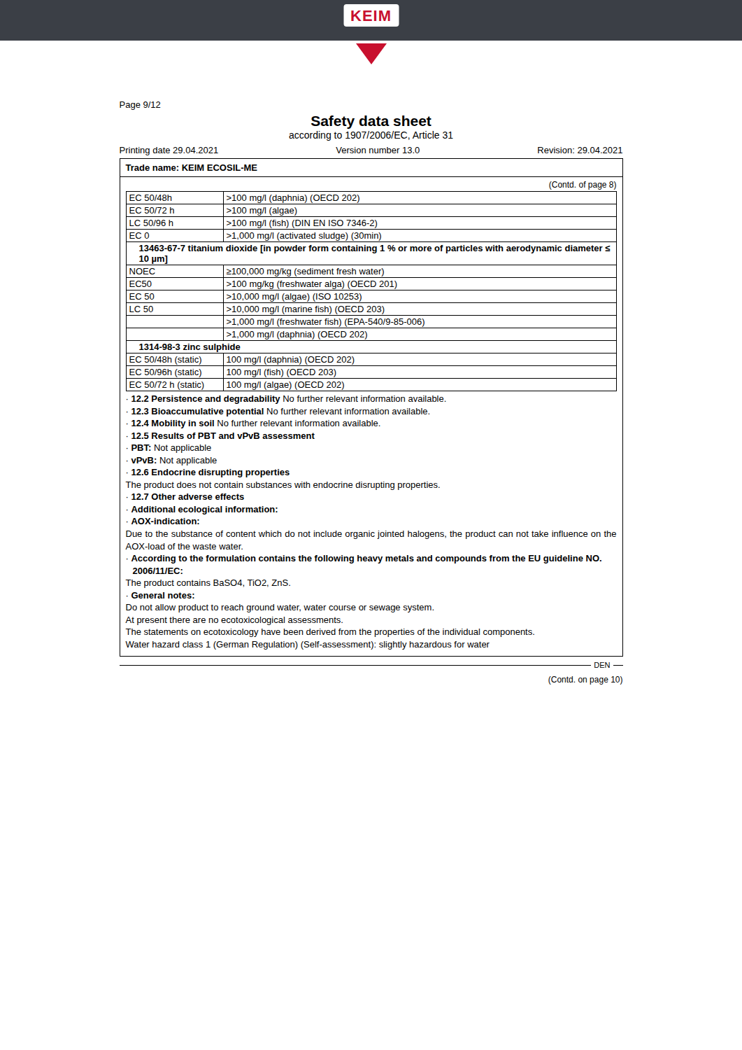KEIM
Page 9/12
Safety data sheet
according to 1907/2006/EC, Article 31
Printing date 29.04.2021 Version number 13.0 Revision: 29.04.2021
Trade name: KEIM ECOSIL-ME
(Contd. of page 8)
| EC 50/48h | >100 mg/l (daphnia) (OECD 202) |
| EC 50/72 h | >100 mg/l (algae) |
| LC 50/96 h | >100 mg/l (fish) (DIN EN ISO 7346-2) |
| EC 0 | >1,000 mg/l (activated sludge) (30min) |
| 13463-67-7 titanium dioxide [in powder form containing 1 % or more of particles with aerodynamic diameter ≤ 10 µm] |
| NOEC | ≥100,000 mg/kg (sediment fresh water) |
| EC50 | >100 mg/kg (freshwater alga) (OECD 201) |
| EC 50 | >10,000 mg/l (algae) (ISO 10253) |
| LC 50 | >10,000 mg/l (marine fish) (OECD 203) |
| | >1,000 mg/l (freshwater fish) (EPA-540/9-85-006) |
| | >1,000 mg/l (daphnia) (OECD 202) |
| 1314-98-3 zinc sulphide |
| EC 50/48h (static) | 100 mg/l (daphnia) (OECD 202) |
| EC 50/96h (static) | 100 mg/l (fish) (OECD 203) |
| EC 50/72 h (static) | 100 mg/l (algae) (OECD 202) |
· 12.2 Persistence and degradability No further relevant information available.
· 12.3 Bioaccumulative potential No further relevant information available.
· 12.4 Mobility in soil No further relevant information available.
· 12.5 Results of PBT and vPvB assessment
· PBT: Not applicable
· vPvB: Not applicable
· 12.6 Endocrine disrupting properties
The product does not contain substances with endocrine disrupting properties.
· 12.7 Other adverse effects
· Additional ecological information:
· AOX-indication:
Due to the substance of content which do not include organic jointed halogens, the product can not take influence on the AOX-load of the waste water.
· According to the formulation contains the following heavy metals and compounds from the EU guideline NO. 2006/11/EC:
The product contains BaSO4, TiO2, ZnS.
· General notes:
Do not allow product to reach ground water, water course or sewage system.
At present there are no ecotoxicological assessments.
The statements on ecotoxicology have been derived from the properties of the individual components.
Water hazard class 1 (German Regulation) (Self-assessment): slightly hazardous for water
DEN
(Contd. on page 10)